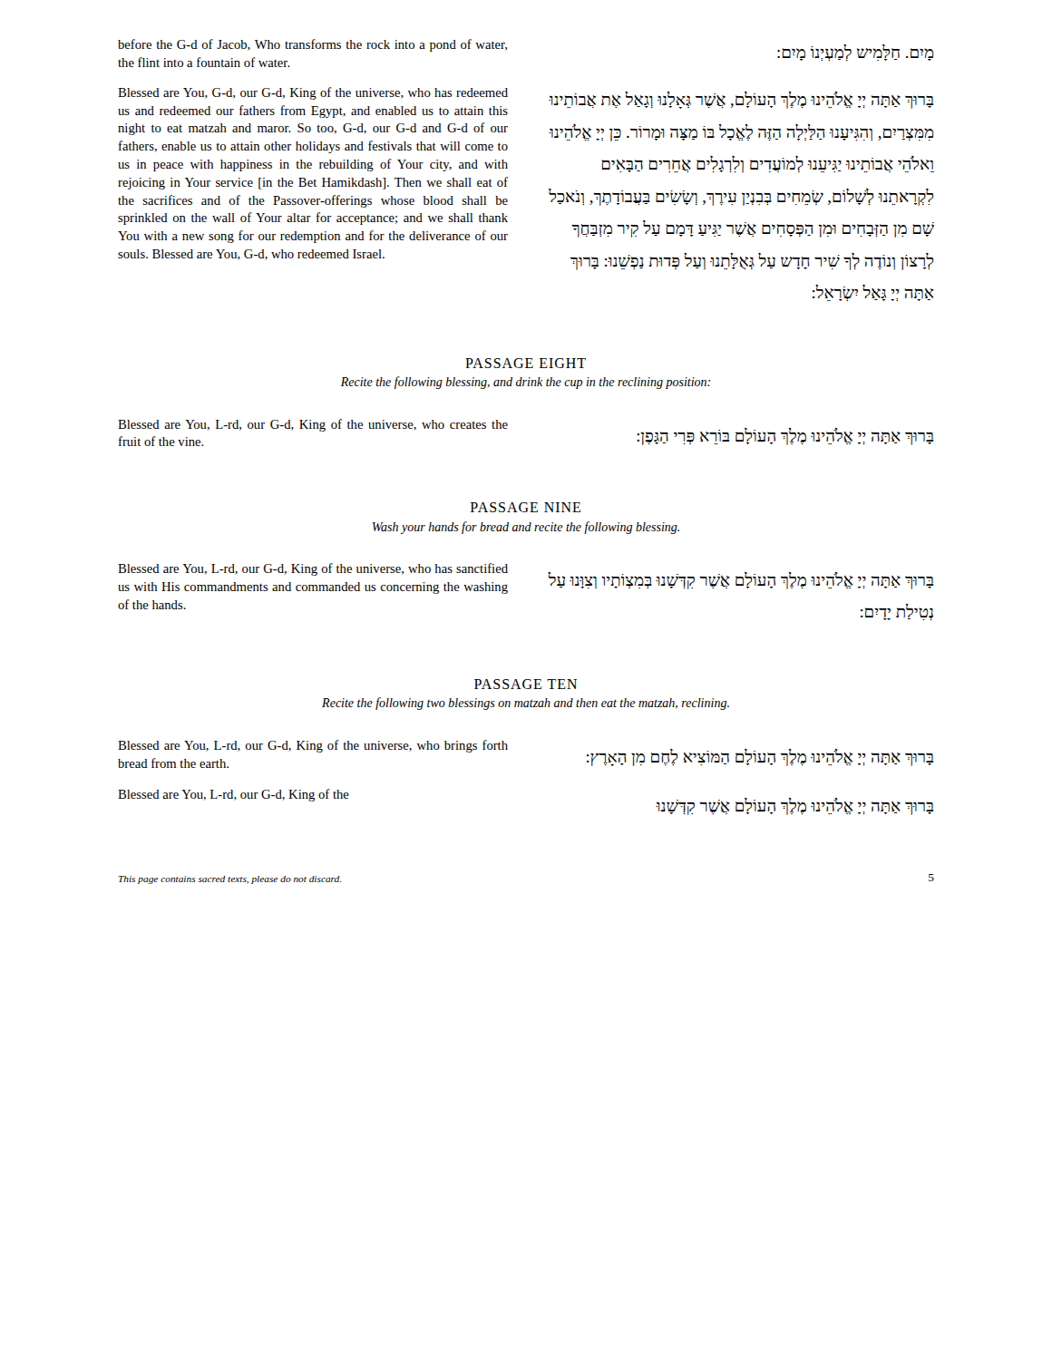before the G-d of Jacob, Who transforms the rock into a pond of water, the flint into a fountain of water.
Blessed are You, G-d, our G-d, King of the universe, who has redeemed us and redeemed our fathers from Egypt, and enabled us to attain this night to eat matzah and maror. So too, G-d, our G-d and G-d of our fathers, enable us to attain other holidays and festivals that will come to us in peace with happiness in the rebuilding of Your city, and with rejoicing in Your service [in the Bet Hamikdash]. Then we shall eat of the sacrifices and of the Passover-offerings whose blood shall be sprinkled on the wall of Your altar for acceptance; and we shall thank You with a new song for our redemption and for the deliverance of our souls. Blessed are You, G-d, who redeemed Israel.
מָיִם. חַלָּמִיש לְמַעְיְנוֹ מָיִם:
בָּרוּךְ אַתָּה יְיָ אֱלֹהֵינוּ מֶלֶךְ הָעוֹלָם, אֲשֶׁר גְּאָלָנוּ וְגָאַל אֶת אֲבוֹתֵינוּ מִמִּצְרַיִם, וְהִגִּיעָנוּ הַלַּיְלָה הַזֶּה לֶאֱכָל בּוֹ מַצָּה וּמָרוֹר. כֵּן יְיָ אֱלֹהֵינוּ וֵאלֹהֵי אֲבוֹתֵינוּ יַגִּיעֵנוּ לְמוֹעֲדִים וְלִרְגָלִים אֲחֵרִים הַבָּאִים לִקְרָאתֵנוּ לְשָׁלוֹם, שְׂמֵחִים בְּבִנְיַן עִירֶךְ, וְשָׂשִׂים בַּעֲבוֹדָתֶךְ, וְנֹאכַל שָׁם מִן הַזְּבָחִים וּמִן הַפְּסָחִים אֲשֶׁר יַגִּיעַ דָּמָם עַל קִיר מִזְבַּחֲךָ לְרָצוֹן וְנוֹדֶה לְךָ שִׁיר חָדָש עַל גְּאֻלָּתֵנוּ וְעַל פְּדוּת נַפְשֵׁנוּ: בָּרוּךְ אַתָּה יְיָ גָּאַל יִשְׂרָאֵל:
PASSAGE EIGHT
Recite the following blessing, and drink the cup in the reclining position:
Blessed are You, L-rd, our G-d, King of the universe, who creates the fruit of the vine.
בָּרוּךְ אַתָּה יְיָ אֱלֹהֵינוּ מֶלֶךְ הָעוֹלָם בּוֹרֵא פְּרִי הַגָּפֶן:
PASSAGE NINE
Wash your hands for bread and recite the following blessing.
Blessed are You, L-rd, our G-d, King of the universe, who has sanctified us with His commandments and commanded us concerning the washing of the hands.
בָּרוּךְ אַתָּה יְיָ אֱלֹהֵינוּ מֶלֶךְ הָעוֹלָם אֲשֶׁר קִדְּשָׁנוּ בְּמִצְוֹתָיו וְצִוָּנוּ עַל נְטִילַת יָדָיִם:
PASSAGE TEN
Recite the following two blessings on matzah and then eat the matzah, reclining.
Blessed are You, L-rd, our G-d, King of the universe, who brings forth bread from the earth.
Blessed are You, L-rd, our G-d, King of the
בָּרוּךְ אַתָּה יְיָ אֱלֹהֵינוּ מֶלֶךְ הָעוֹלָם הַמּוֹצִיא לֶחֶם מִן הָאָרֶץ:
בָּרוּךְ אַתָּה יְיָ אֱלֹהֵינוּ מֶלֶךְ הָעוֹלָם אֲשֶׁר קִדְּשָׁנוּ
This page contains sacred texts, please do not discard.
5